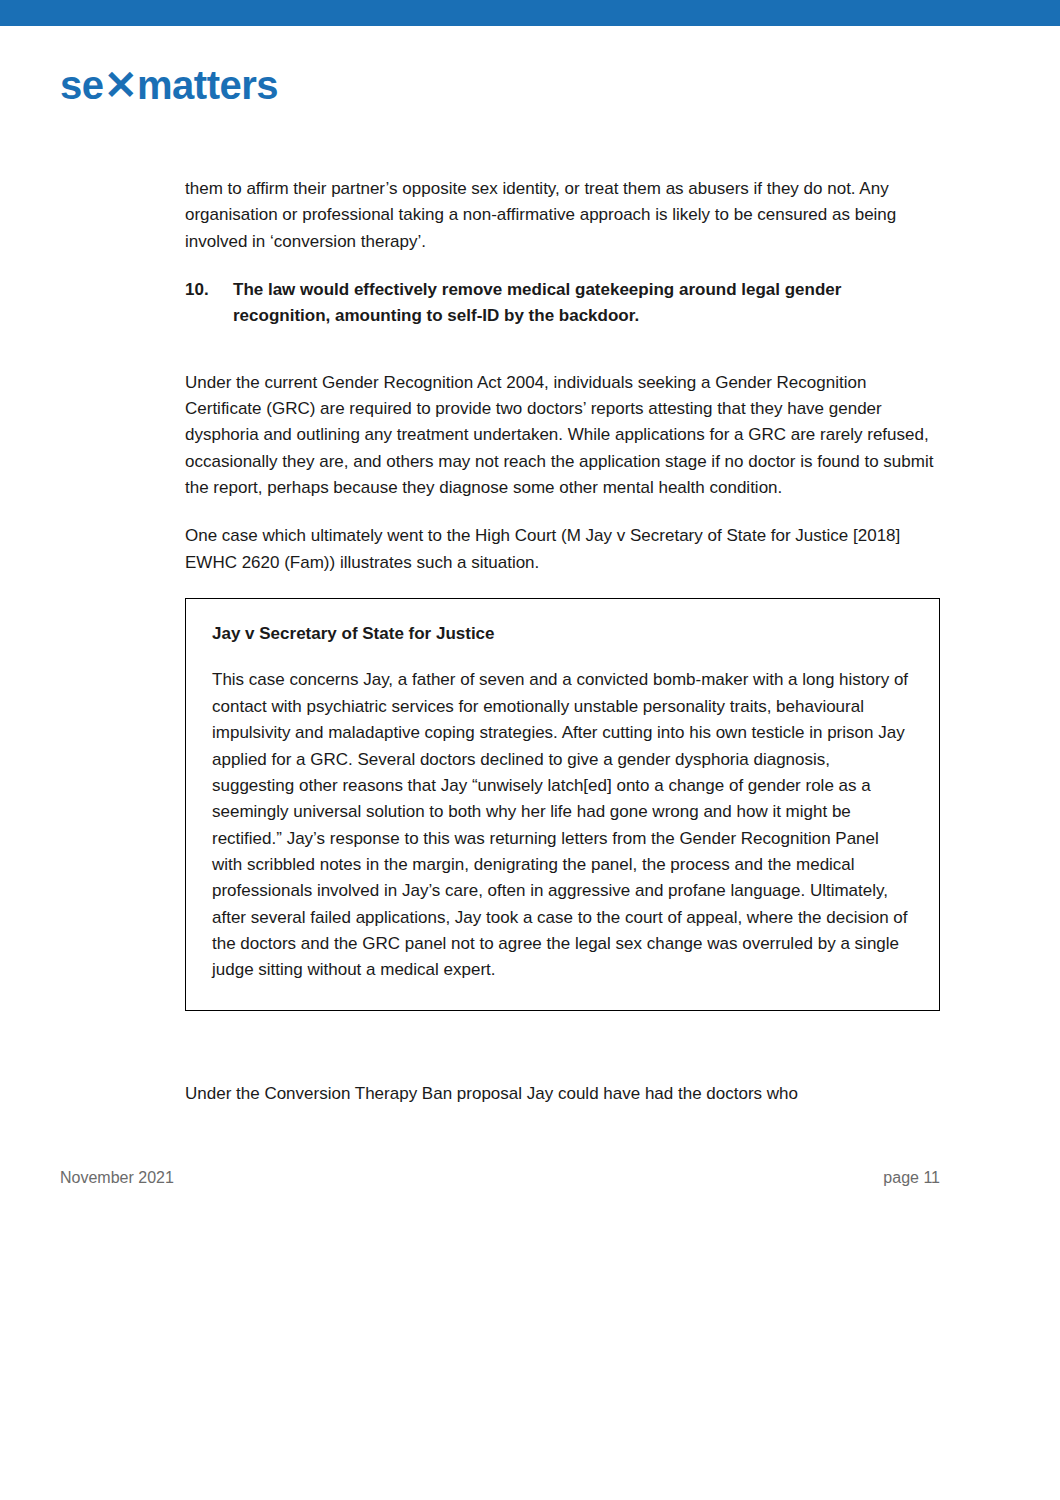se✕matters
them to affirm their partner’s opposite sex identity, or treat them as abusers if they do not. Any organisation or professional taking a non-affirmative approach is likely to be censured as being involved in ‘conversion therapy’.
10. The law would effectively remove medical gatekeeping around legal gender recognition, amounting to self-ID by the backdoor.
Under the current Gender Recognition Act 2004, individuals seeking a Gender Recognition Certificate (GRC) are required to provide two doctors’ reports attesting that they have gender dysphoria and outlining any treatment undertaken. While applications for a GRC are rarely refused, occasionally they are, and others may not reach the application stage if no doctor is found to submit the report, perhaps because they diagnose some other mental health condition.
One case which ultimately went to the High Court (M Jay v Secretary of State for Justice [2018] EWHC 2620 (Fam)) illustrates such a situation.
Jay v Secretary of State for Justice
This case concerns Jay, a father of seven and a convicted bomb-maker with a long history of contact with psychiatric services for emotionally unstable personality traits, behavioural impulsivity and maladaptive coping strategies. After cutting into his own testicle in prison Jay applied for a GRC. Several doctors declined to give a gender dysphoria diagnosis, suggesting other reasons that Jay “unwisely latch[ed] onto a change of gender role as a seemingly universal solution to both why her life had gone wrong and how it might be rectified.” Jay’s response to this was returning letters from the Gender Recognition Panel with scribbled notes in the margin, denigrating the panel, the process and the medical professionals involved in Jay’s care, often in aggressive and profane language. Ultimately, after several failed applications, Jay took a case to the court of appeal, where the decision of the doctors and the GRC panel not to agree the legal sex change was overruled by a single judge sitting without a medical expert.
Under the Conversion Therapy Ban proposal Jay could have had the doctors who
November 2021 page 11